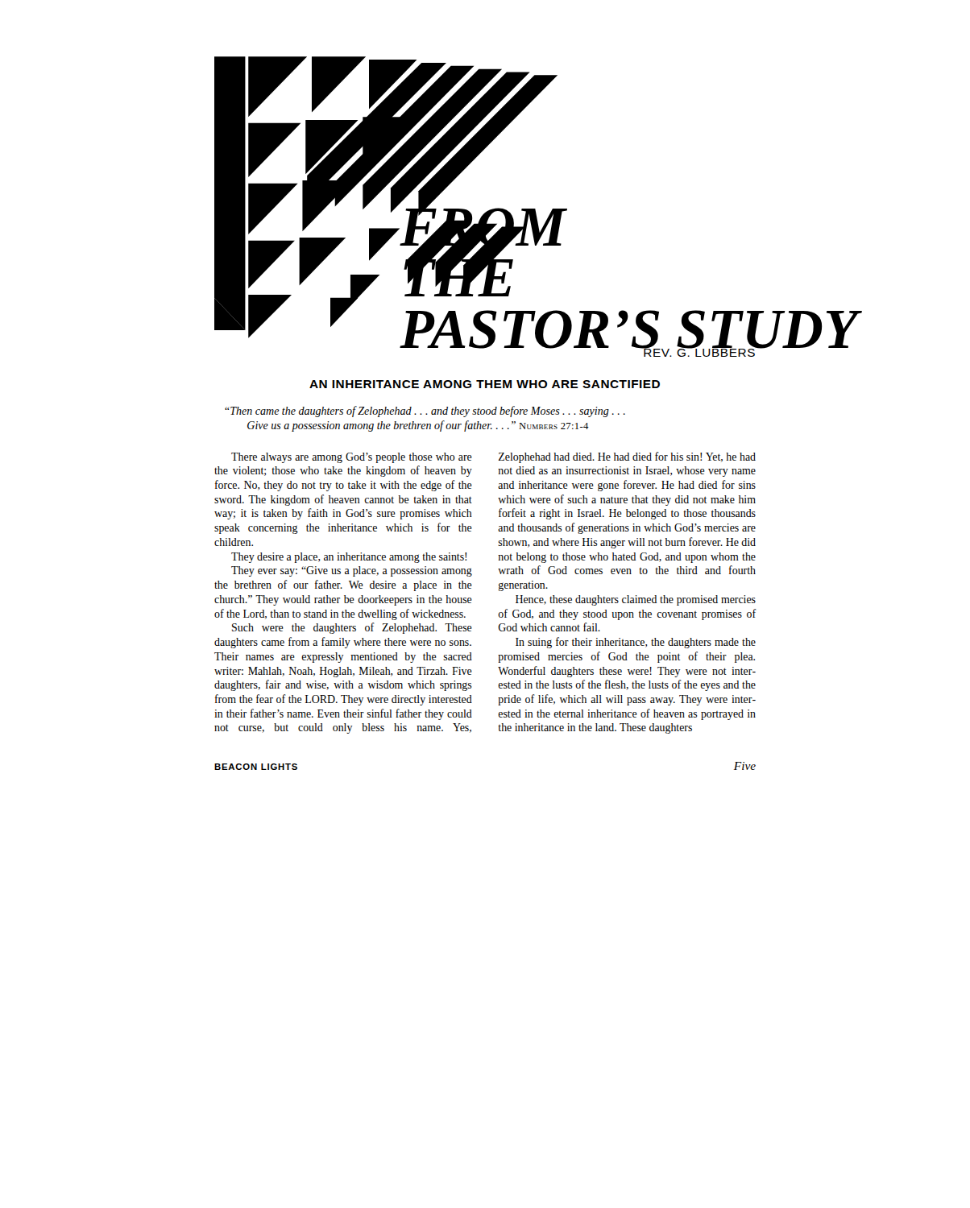FROM
THE
PASTOR’S STUDY
REV. G. LUBBERS
AN INHERITANCE AMONG THEM WHO ARE SANCTIFIED
“Then came the daughters of Zelophehad . . . and they stood before Moses . . . saying . . . Give us a possession among the brethren of our father. . . .” Numbers 27:1-4
There always are among God’s people those who are the violent; those who take the kingdom of heaven by force. No, they do not try to take it with the edge of the sword. The kingdom of heaven cannot be taken in that way; it is taken by faith in God’s sure promises which speak concerning the inheritance which is for the children.
They desire a place, an inheritance among the saints!
They ever say: “Give us a place, a possession among the brethren of our father. We desire a place in the church.” They would rather be doorkeepers in the house of the Lord, than to stand in the dwelling of wickedness.
Such were the daughters of Zelophehad. These daughters came from a family where there were no sons. Their names are expressly mentioned by the sacred writer: Mahlah, Noah, Hoglah, Mileah, and Tirzah. Five daughters, fair and wise, with a wisdom which springs from the fear of the LORD. They were directly interested in their father’s name. Even their sinful father they could not curse, but could only bless his name. Yes, Zelophehad had died. He had died for his sin! Yet, he had not died as an insurrectionist in Israel, whose very name and inheritance were gone forever. He had died for sins which were of such a nature that they did not make him forfeit a right in Israel. He belonged to those thousands and thousands of generations in which God’s mercies are shown, and where His anger will not burn forever. He did not belong to those who hated God, and upon whom the wrath of God comes even to the third and fourth generation.
Hence, these daughters claimed the promised mercies of God, and they stood upon the covenant promises of God which cannot fail.
In suing for their inheritance, the daughters made the promised mercies of God the point of their plea. Wonderful daughters these were! They were not interested in the lusts of the flesh, the lusts of the eyes and the pride of life, which all will pass away. They were interested in the eternal inheritance of heaven as portrayed in the inheritance in the land. These daughters
BEACON LIGHTS
Five